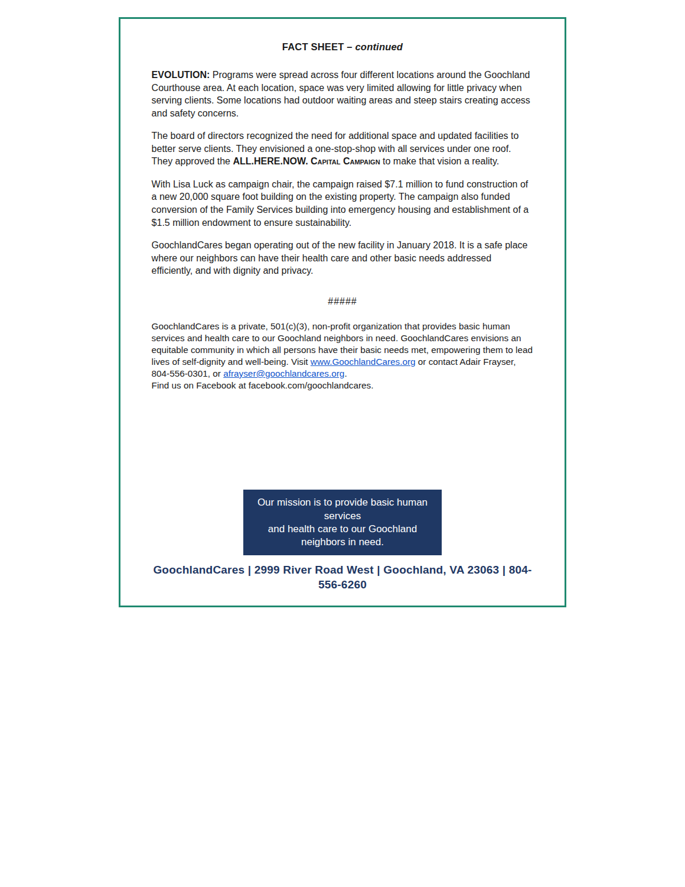FACT SHEET – continued
EVOLUTION: Programs were spread across four different locations around the Goochland Courthouse area. At each location, space was very limited allowing for little privacy when serving clients. Some locations had outdoor waiting areas and steep stairs creating access and safety concerns.
The board of directors recognized the need for additional space and updated facilities to better serve clients. They envisioned a one-stop-shop with all services under one roof. They approved the ALL.HERE.NOW. Capital Campaign to make that vision a reality.
With Lisa Luck as campaign chair, the campaign raised $7.1 million to fund construction of a new 20,000 square foot building on the existing property. The campaign also funded conversion of the Family Services building into emergency housing and establishment of a $1.5 million endowment to ensure sustainability.
GoochlandCares began operating out of the new facility in January 2018. It is a safe place where our neighbors can have their health care and other basic needs addressed efficiently, and with dignity and privacy.
#####
GoochlandCares is a private, 501(c)(3), non-profit organization that provides basic human services and health care to our Goochland neighbors in need. GoochlandCares envisions an equitable community in which all persons have their basic needs met, empowering them to lead lives of self-dignity and well-being. Visit www.GoochlandCares.org or contact Adair Frayser, 804-556-0301, or afrayser@goochlandcares.org.
Find us on Facebook at facebook.com/goochlandcares.
Our mission is to provide basic human services
and health care to our Goochland neighbors in need.
GoochlandCares | 2999 River Road West | Goochland, VA 23063 | 804-556-6260